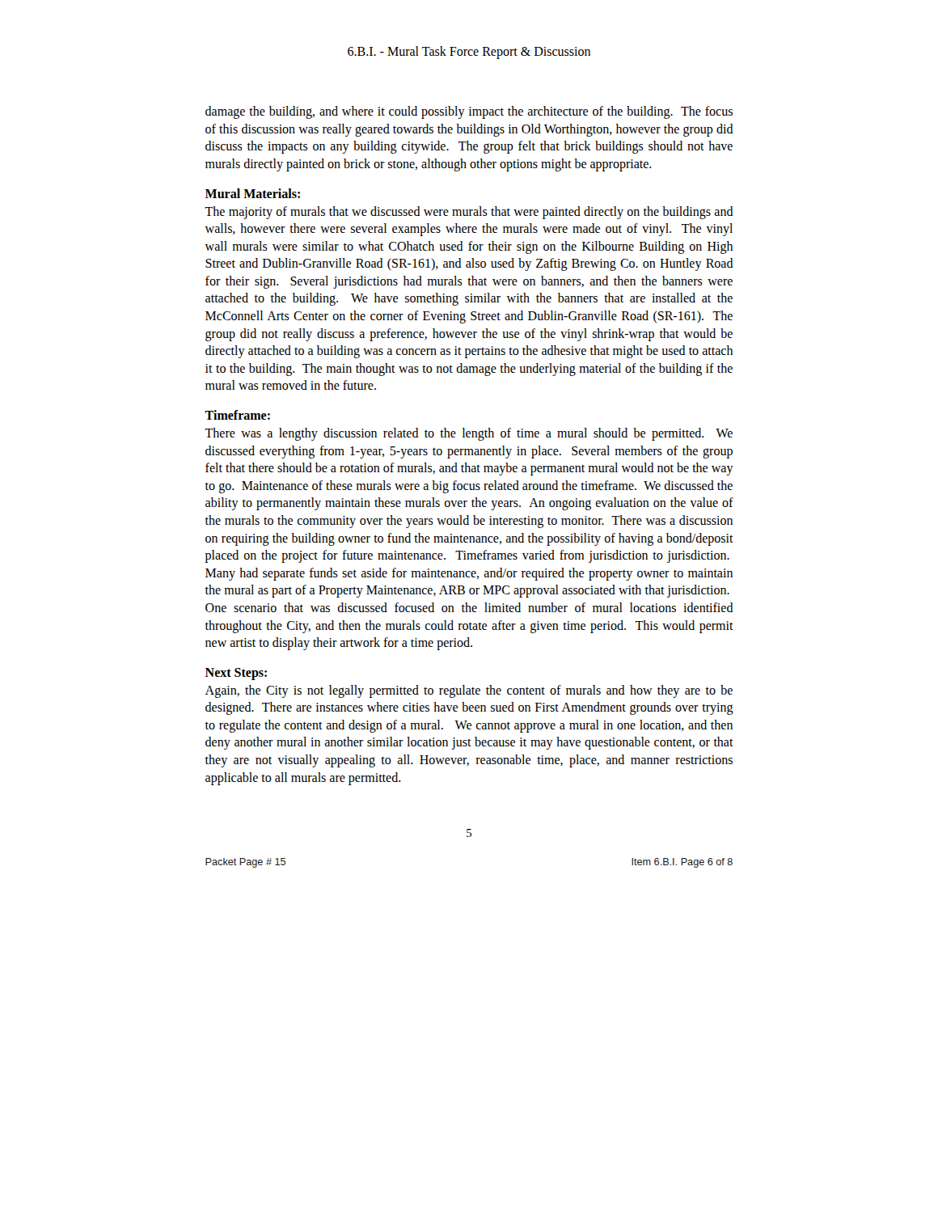6.B.I. - Mural Task Force Report & Discussion
damage the building, and where it could possibly impact the architecture of the building. The focus of this discussion was really geared towards the buildings in Old Worthington, however the group did discuss the impacts on any building citywide. The group felt that brick buildings should not have murals directly painted on brick or stone, although other options might be appropriate.
Mural Materials:
The majority of murals that we discussed were murals that were painted directly on the buildings and walls, however there were several examples where the murals were made out of vinyl. The vinyl wall murals were similar to what COhatch used for their sign on the Kilbourne Building on High Street and Dublin-Granville Road (SR-161), and also used by Zaftig Brewing Co. on Huntley Road for their sign. Several jurisdictions had murals that were on banners, and then the banners were attached to the building. We have something similar with the banners that are installed at the McConnell Arts Center on the corner of Evening Street and Dublin-Granville Road (SR-161). The group did not really discuss a preference, however the use of the vinyl shrink-wrap that would be directly attached to a building was a concern as it pertains to the adhesive that might be used to attach it to the building. The main thought was to not damage the underlying material of the building if the mural was removed in the future.
Timeframe:
There was a lengthy discussion related to the length of time a mural should be permitted. We discussed everything from 1-year, 5-years to permanently in place. Several members of the group felt that there should be a rotation of murals, and that maybe a permanent mural would not be the way to go. Maintenance of these murals were a big focus related around the timeframe. We discussed the ability to permanently maintain these murals over the years. An ongoing evaluation on the value of the murals to the community over the years would be interesting to monitor. There was a discussion on requiring the building owner to fund the maintenance, and the possibility of having a bond/deposit placed on the project for future maintenance. Timeframes varied from jurisdiction to jurisdiction. Many had separate funds set aside for maintenance, and/or required the property owner to maintain the mural as part of a Property Maintenance, ARB or MPC approval associated with that jurisdiction. One scenario that was discussed focused on the limited number of mural locations identified throughout the City, and then the murals could rotate after a given time period. This would permit new artist to display their artwork for a time period.
Next Steps:
Again, the City is not legally permitted to regulate the content of murals and how they are to be designed. There are instances where cities have been sued on First Amendment grounds over trying to regulate the content and design of a mural. We cannot approve a mural in one location, and then deny another mural in another similar location just because it may have questionable content, or that they are not visually appealing to all. However, reasonable time, place, and manner restrictions applicable to all murals are permitted.
5
Packet Page # 15
Item 6.B.I. Page 6 of 8